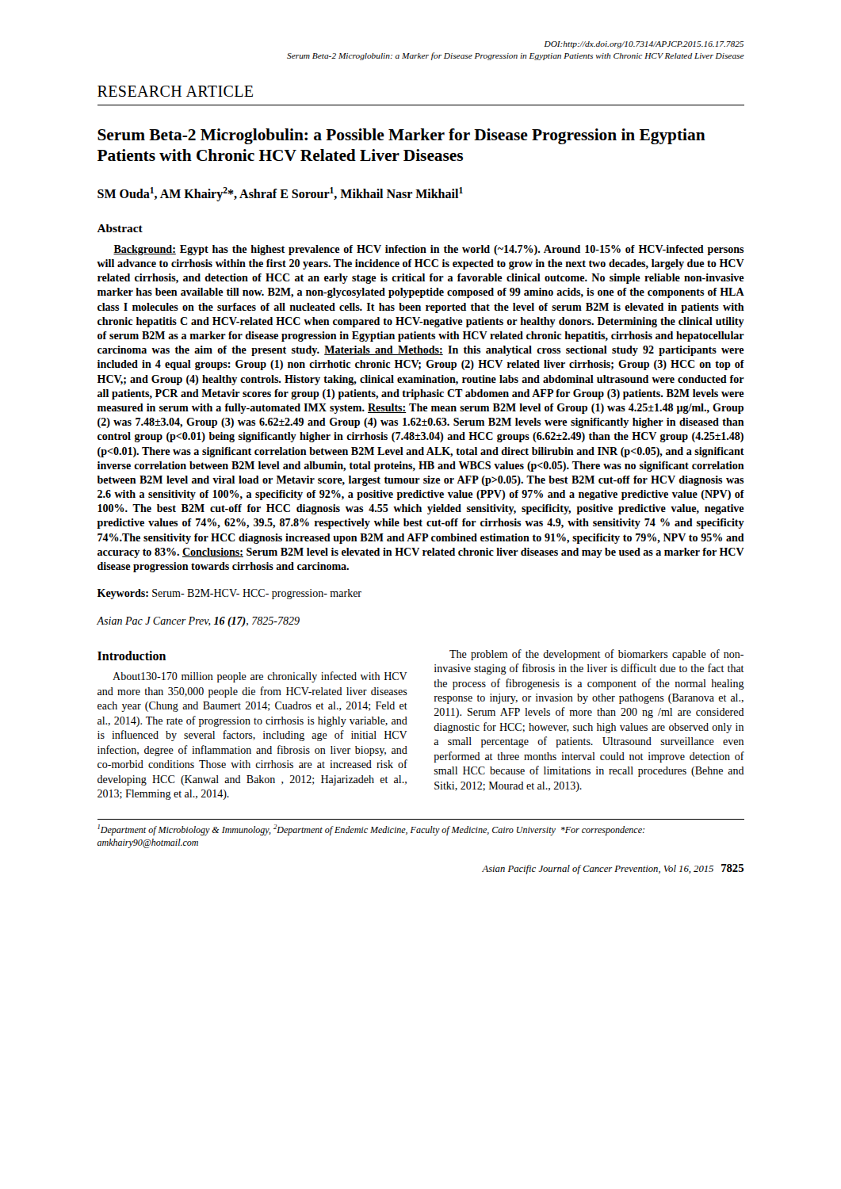DOI:http://dx.doi.org/10.7314/APJCP.2015.16.17.7825 Serum Beta-2 Microglobulin: a Marker for Disease Progression in Egyptian Patients with Chronic HCV Related Liver Disease
RESEARCH ARTICLE
Serum Beta-2 Microglobulin: a Possible Marker for Disease Progression in Egyptian Patients with Chronic HCV Related Liver Diseases
SM Ouda1, AM Khairy2*, Ashraf E Sorour1, Mikhail Nasr Mikhail1
Abstract
Background: Egypt has the highest prevalence of HCV infection in the world (~14.7%). Around 10-15% of HCV-infected persons will advance to cirrhosis within the first 20 years. The incidence of HCC is expected to grow in the next two decades, largely due to HCV related cirrhosis, and detection of HCC at an early stage is critical for a favorable clinical outcome. No simple reliable non-invasive marker has been available till now. B2M, a non-glycosylated polypeptide composed of 99 amino acids, is one of the components of HLA class I molecules on the surfaces of all nucleated cells. It has been reported that the level of serum B2M is elevated in patients with chronic hepatitis C and HCV-related HCC when compared to HCV-negative patients or healthy donors. Determining the clinical utility of serum B2M as a marker for disease progression in Egyptian patients with HCV related chronic hepatitis, cirrhosis and hepatocellular carcinoma was the aim of the present study. Materials and Methods: In this analytical cross sectional study 92 participants were included in 4 equal groups: Group (1) non cirrhotic chronic HCV; Group (2) HCV related liver cirrhosis; Group (3) HCC on top of HCV,; and Group (4) healthy controls. History taking, clinical examination, routine labs and abdominal ultrasound were conducted for all patients, PCR and Metavir scores for group (1) patients, and triphasic CT abdomen and AFP for Group (3) patients. B2M levels were measured in serum with a fully-automated IMX system. Results: The mean serum B2M level of Group (1) was 4.25±1.48 µg/ml., Group (2) was 7.48±3.04, Group (3) was 6.62±2.49 and Group (4) was 1.62±0.63. Serum B2M levels were significantly higher in diseased than control group (p<0.01) being significantly higher in cirrhosis (7.48±3.04) and HCC groups (6.62±2.49) than the HCV group (4.25±1.48) (p<0.01). There was a significant correlation between B2M Level and ALK, total and direct bilirubin and INR (p<0.05), and a significant inverse correlation between B2M level and albumin, total proteins, HB and WBCS values (p<0.05). There was no significant correlation between B2M level and viral load or Metavir score, largest tumour size or AFP (p>0.05). The best B2M cut-off for HCV diagnosis was 2.6 with a sensitivity of 100%, a specificity of 92%, a positive predictive value (PPV) of 97% and a negative predictive value (NPV) of 100%. The best B2M cut-off for HCC diagnosis was 4.55 which yielded sensitivity, specificity, positive predictive value, negative predictive values of 74%, 62%, 39.5, 87.8% respectively while best cut-off for cirrhosis was 4.9, with sensitivity 74 % and specificity 74%.The sensitivity for HCC diagnosis increased upon B2M and AFP combined estimation to 91%, specificity to 79%, NPV to 95% and accuracy to 83%. Conclusions: Serum B2M level is elevated in HCV related chronic liver diseases and may be used as a marker for HCV disease progression towards cirrhosis and carcinoma.
Keywords: Serum- B2M-HCV- HCC- progression- marker
Asian Pac J Cancer Prev, 16 (17), 7825-7829
Introduction
About130-170 million people are chronically infected with HCV and more than 350,000 people die from HCV-related liver diseases each year (Chung and Baumert 2014; Cuadros et al., 2014; Feld et al., 2014). The rate of progression to cirrhosis is highly variable, and is influenced by several factors, including age of initial HCV infection, degree of inflammation and fibrosis on liver biopsy, and co-morbid conditions Those with cirrhosis are at increased risk of developing HCC (Kanwal and Bakon , 2012; Hajarizadeh et al., 2013; Flemming et al., 2014).
The problem of the development of biomarkers capable of non-invasive staging of fibrosis in the liver is difficult due to the fact that the process of fibrogenesis is a component of the normal healing response to injury, or invasion by other pathogens (Baranova et al., 2011). Serum AFP levels of more than 200 ng /ml are considered diagnostic for HCC; however, such high values are observed only in a small percentage of patients. Ultrasound surveillance even performed at three months interval could not improve detection of small HCC because of limitations in recall procedures (Behne and Sitki, 2012; Mourad et al., 2013).
1Department of Microbiology & Immunology, 2Department of Endemic Medicine, Faculty of Medicine, Cairo University *For correspondence: amkhairy90@hotmail.com
Asian Pacific Journal of Cancer Prevention, Vol 16, 20157825